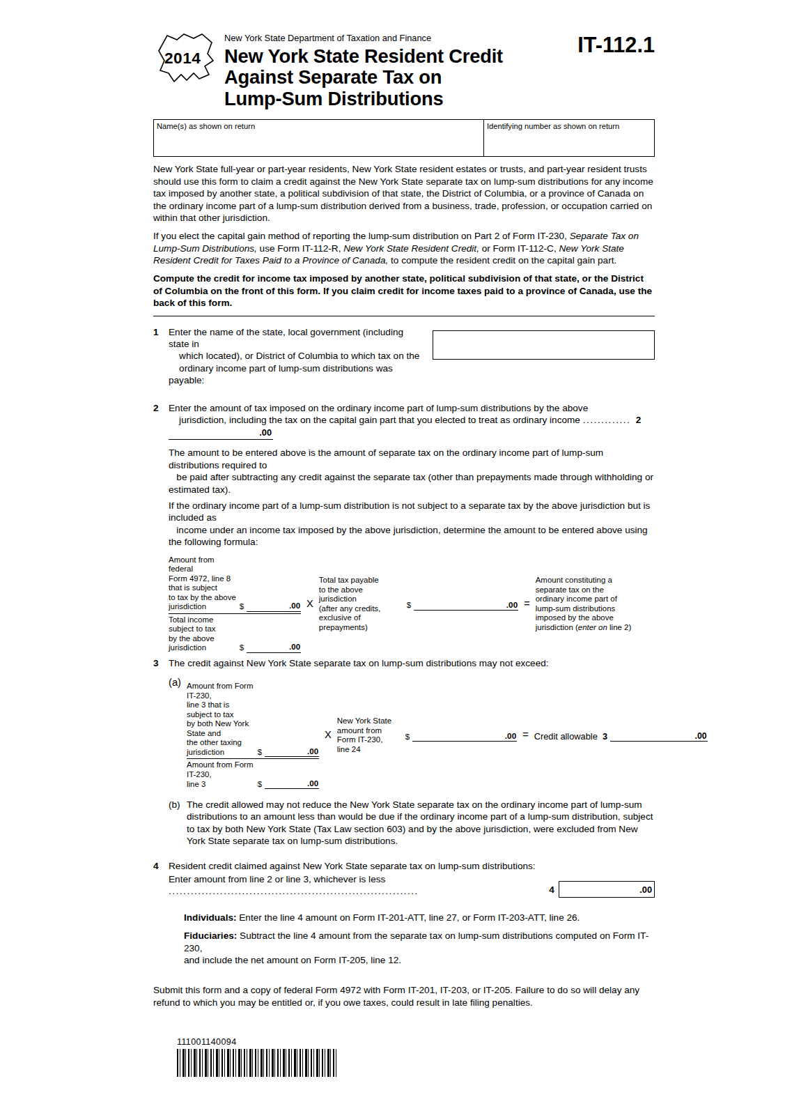2014
New York State Department of Taxation and Finance
New York State Resident Credit
Against Separate Tax on
Lump-Sum Distributions
IT-112.1
Name(s) as shown on return
Identifying number as shown on return
New York State full-year or part-year residents, New York State resident estates or trusts, and part-year resident trusts should use this form to claim a credit against the New York State separate tax on lump-sum distributions for any income tax imposed by another state, a political subdivision of that state, the District of Columbia, or a province of Canada on the ordinary income part of a lump-sum distribution derived from a business, trade, profession, or occupation carried on within that other jurisdiction.
If you elect the capital gain method of reporting the lump-sum distribution on Part 2 of Form IT-230, Separate Tax on Lump-Sum Distributions, use Form IT-112-R, New York State Resident Credit, or Form IT-112-C, New York State Resident Credit for Taxes Paid to a Province of Canada, to compute the resident credit on the capital gain part.
Compute the credit for income tax imposed by another state, political subdivision of that state, or the District of Columbia on the front of this form. If you claim credit for income taxes paid to a province of Canada, use the back of this form.
1
Enter the name of the state, local government (including state in
which located), or District of Columbia to which tax on the
ordinary income part of lump-sum distributions was payable:
2
Enter the amount of tax imposed on the ordinary income part of lump-sum distributions by the above
jurisdiction, including the tax on the capital gain part that you elected to treat as ordinary income ............. 2 .00
The amount to be entered above is the amount of separate tax on the ordinary income part of lump-sum distributions required to
be paid after subtracting any credit against the separate tax (other than prepayments made through withholding or estimated tax).
If the ordinary income part of a lump-sum distribution is not subject to a separate tax by the above jurisdiction but is included as
income under an income tax imposed by the above jurisdiction, determine the amount to be entered above using the following formula:
Amount from federal
Form 4972, line 8 that is subject
to tax by the above jurisdiction
$
.00
Total income subject to tax
by the above jurisdiction
$
.00
X
Total tax payable
to the above
jurisdiction
(after any credits,
exclusive of
prepayments)
$
.00
=
Amount constituting a
separate tax on the
ordinary income part of
lump-sum distributions
imposed by the above
jurisdiction (enter on line 2)
3
The credit against New York State separate tax on lump-sum distributions may not exceed:
(a)
Amount from Form IT-230,
line 3 that is subject to tax
by both New York State and
the other taxing jurisdiction
$
.00
Amount from Form IT-230,
line 3
$
.00
X
New York State
amount from
Form IT-230,
line 24
$
.00
=
Credit allowable 3 .00
(b)
The credit allowed may not reduce the New York State separate tax on the ordinary income part of lump-sum distributions to an amount less than would be due if the ordinary income part of a lump-sum distribution, subject to tax by both New York State (Tax Law section 603) and by the above jurisdiction, were excluded from New York State separate tax on lump-sum distributions.
4
Resident credit claimed against New York State separate tax on lump-sum distributions:
Enter amount from line 2 or line 3, whichever is less ....................................................................
4
.00
Individuals: Enter the line 4 amount on Form IT-201-ATT, line 27, or Form IT-203-ATT, line 26.
Fiduciaries: Subtract the line 4 amount from the separate tax on lump-sum distributions computed on Form IT-230,
and include the net amount on Form IT-205, line 12.
Submit this form and a copy of federal Form 4972 with Form IT-201, IT-203, or IT-205. Failure to do so will delay any refund to which you may be entitled or, if you owe taxes, could result in late filing penalties.
111001140094